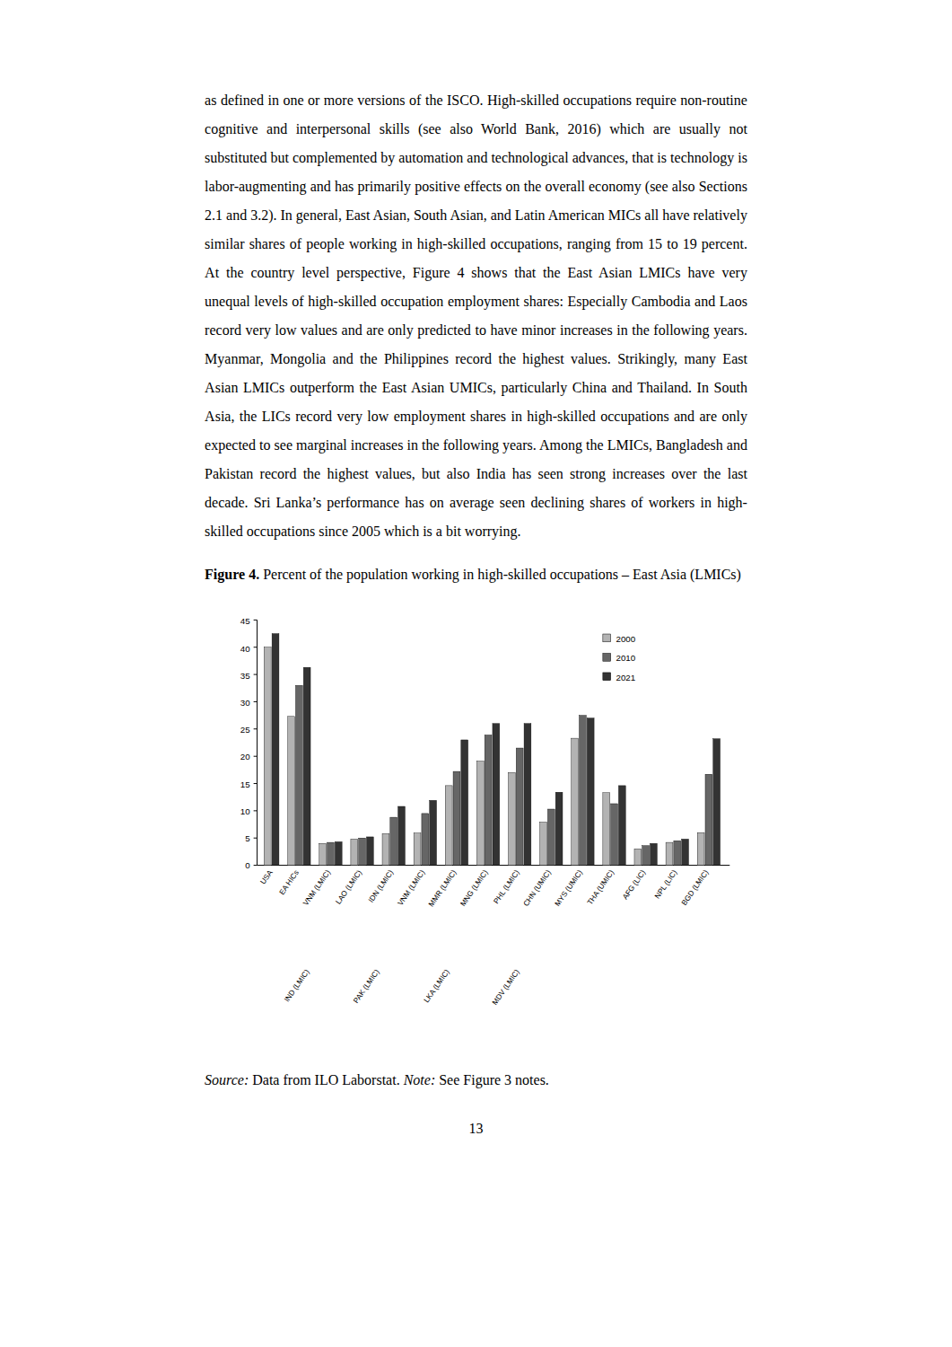as defined in one or more versions of the ISCO. High-skilled occupations require non-routine cognitive and interpersonal skills (see also World Bank, 2016) which are usually not substituted but complemented by automation and technological advances, that is technology is labor-augmenting and has primarily positive effects on the overall economy (see also Sections 2.1 and 3.2). In general, East Asian, South Asian, and Latin American MICs all have relatively similar shares of people working in high-skilled occupations, ranging from 15 to 19 percent. At the country level perspective, Figure 4 shows that the East Asian LMICs have very unequal levels of high-skilled occupation employment shares: Especially Cambodia and Laos record very low values and are only predicted to have minor increases in the following years. Myanmar, Mongolia and the Philippines record the highest values. Strikingly, many East Asian LMICs outperform the East Asian UMICs, particularly China and Thailand. In South Asia, the LICs record very low employment shares in high-skilled occupations and are only expected to see marginal increases in the following years. Among the LMICs, Bangladesh and Pakistan record the highest values, but also India has seen strong increases over the last decade. Sri Lanka’s performance has on average seen declining shares of workers in high-skilled occupations since 2005 which is a bit worrying.
Figure 4. Percent of the population working in high-skilled occupations – East Asia (LMICs)
0 5 10 15 20 25 30 35 40 45 2000 2010 2021 USA EA HICs VNM (LMIC) LAO (LMIC) IDN (LMIC) VNM (LMIC) MMR (LMIC) MNG (LMIC) PHL (LMIC) CHN (UMIC) MYS (UMIC) THA (UMIC) AFG (LIC) NPL (LIC) BGD (LMIC)
IND (LMIC) PAK (LMIC) LKA (LMIC) MDV (LMIC)
Source: Data from ILO Laborstat. Note: See Figure 3 notes.
13